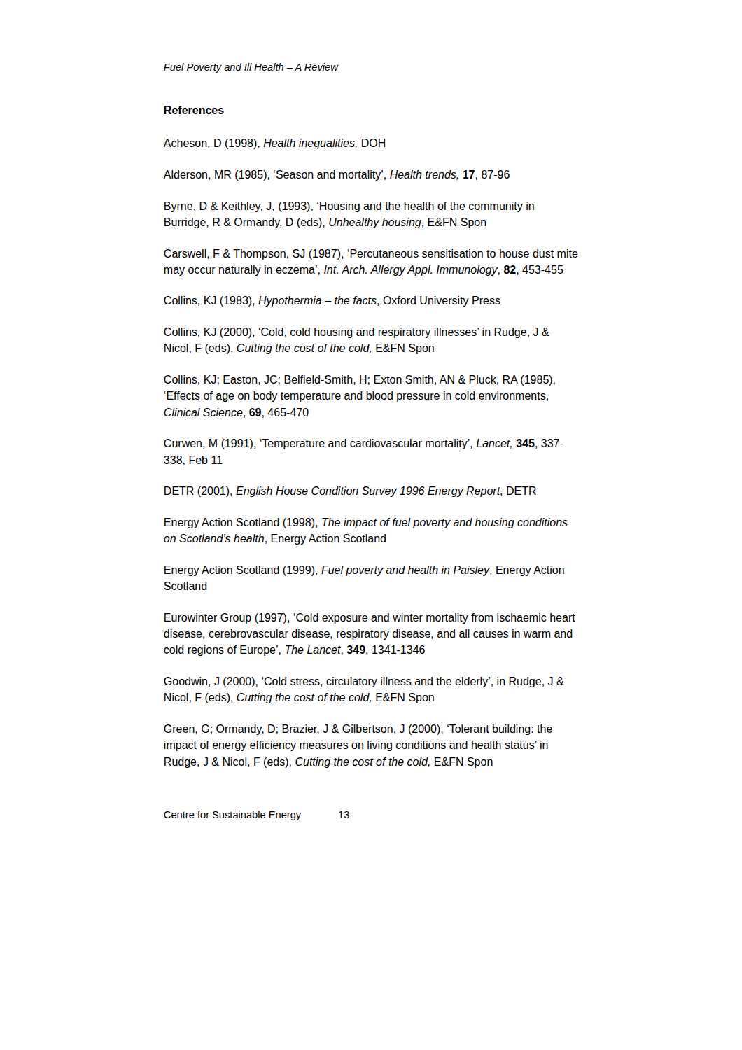Fuel Poverty and Ill Health – A Review
References
Acheson, D (1998), Health inequalities, DOH
Alderson, MR (1985), ‘Season and mortality’, Health trends, 17, 87-96
Byrne, D & Keithley, J, (1993), ‘Housing and the health of the community in Burridge, R & Ormandy, D (eds), Unhealthy housing, E&FN Spon
Carswell, F & Thompson, SJ (1987), ‘Percutaneous sensitisation to house dust mite may occur naturally in eczema’, Int. Arch. Allergy Appl. Immunology, 82, 453-455
Collins, KJ (1983), Hypothermia – the facts, Oxford University Press
Collins, KJ (2000), ‘Cold, cold housing and respiratory illnesses’ in Rudge, J & Nicol, F (eds), Cutting the cost of the cold, E&FN Spon
Collins, KJ; Easton, JC; Belfield-Smith, H; Exton Smith, AN & Pluck, RA (1985), ‘Effects of age on body temperature and blood pressure in cold environments, Clinical Science, 69, 465-470
Curwen, M (1991), ‘Temperature and cardiovascular mortality’, Lancet, 345, 337-338, Feb 11
DETR (2001), English House Condition Survey 1996 Energy Report, DETR
Energy Action Scotland (1998), The impact of fuel poverty and housing conditions on Scotland’s health, Energy Action Scotland
Energy Action Scotland (1999), Fuel poverty and health in Paisley, Energy Action Scotland
Eurowinter Group (1997), ‘Cold exposure and winter mortality from ischaemic heart disease, cerebrovascular disease, respiratory disease, and all causes in warm and cold regions of Europe’, The Lancet, 349, 1341-1346
Goodwin, J (2000), ‘Cold stress, circulatory illness and the elderly’, in Rudge, J & Nicol, F (eds), Cutting the cost of the cold, E&FN Spon
Green, G; Ormandy, D; Brazier, J & Gilbertson, J (2000), ‘Tolerant building: the impact of energy efficiency measures on living conditions and health status’ in Rudge, J & Nicol, F (eds), Cutting the cost of the cold, E&FN Spon
Centre for Sustainable Energy 13